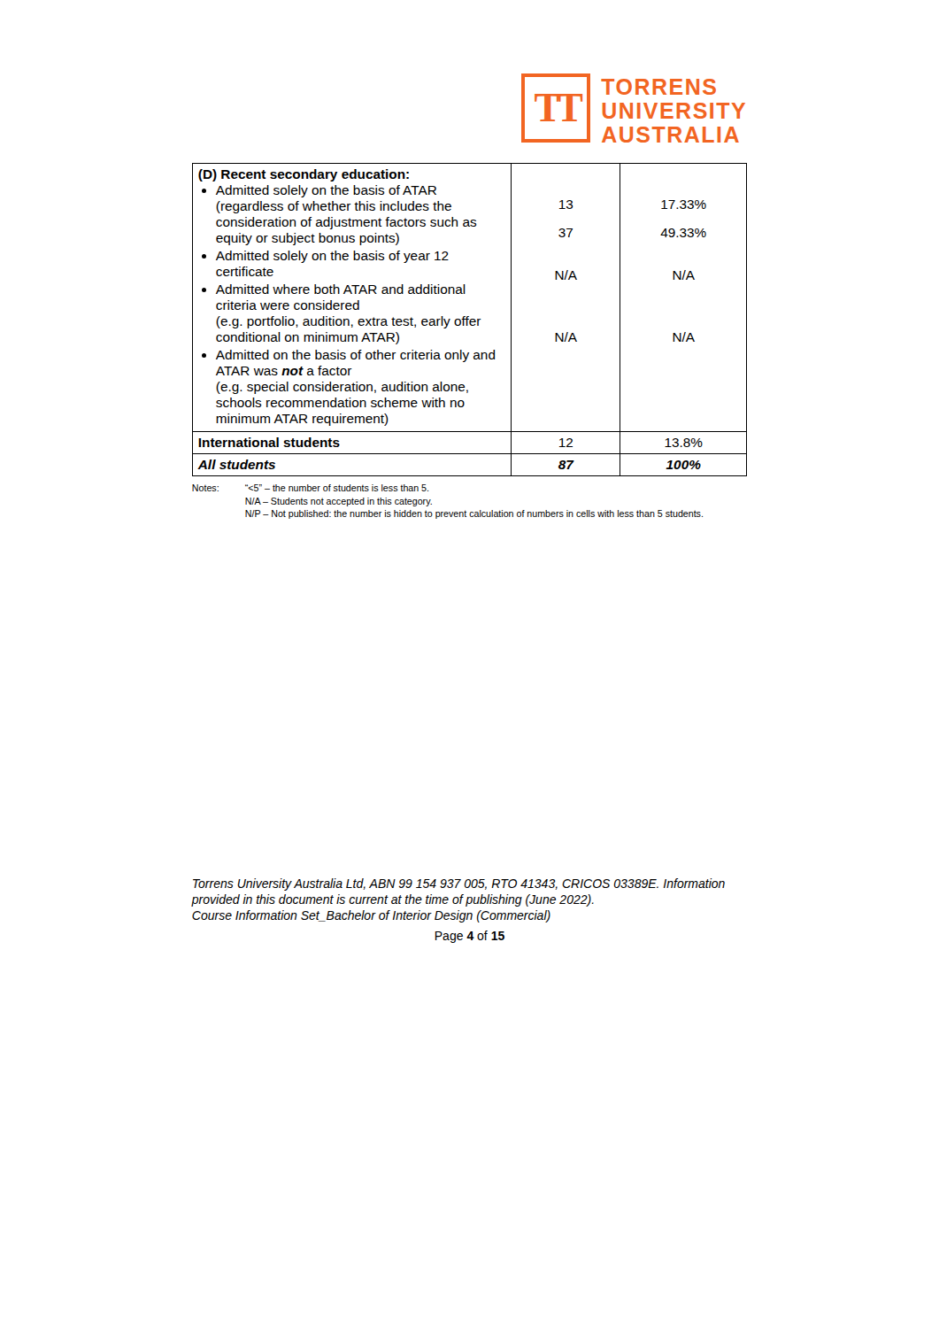TT
TORRENS
UNIVERSITY
AUSTRALIA
| (D) Recent secondary education: Admitted solely on the basis of ATAR (regardless of whether this includes the consideration of adjustment factors such as equity or subject bonus points) Admitted solely on the basis of year 12 certificate Admitted where both ATAR and additional criteria were considered (e.g. portfolio, audition, extra test, early offer conditional on minimum ATAR) Admitted on the basis of other criteria only and ATAR was not a factor (e.g. special consideration, audition alone, schools recommendation scheme with no minimum ATAR requirement) | 13 37 N/A N/A | 17.33% 49.33% N/A N/A |
| International students | 12 | 13.8% |
| All students | 87 | 100% |
Notes: “<5” – the number of students is less than 5.
N/A – Students not accepted in this category.
N/P – Not published: the number is hidden to prevent calculation of numbers in cells with less than 5 students.
Torrens University Australia Ltd, ABN 99 154 937 005, RTO 41343, CRICOS 03389E. Information provided in this document is current at the time of publishing (June 2022).
Course Information Set_Bachelor of Interior Design (Commercial)
Page 4 of 15